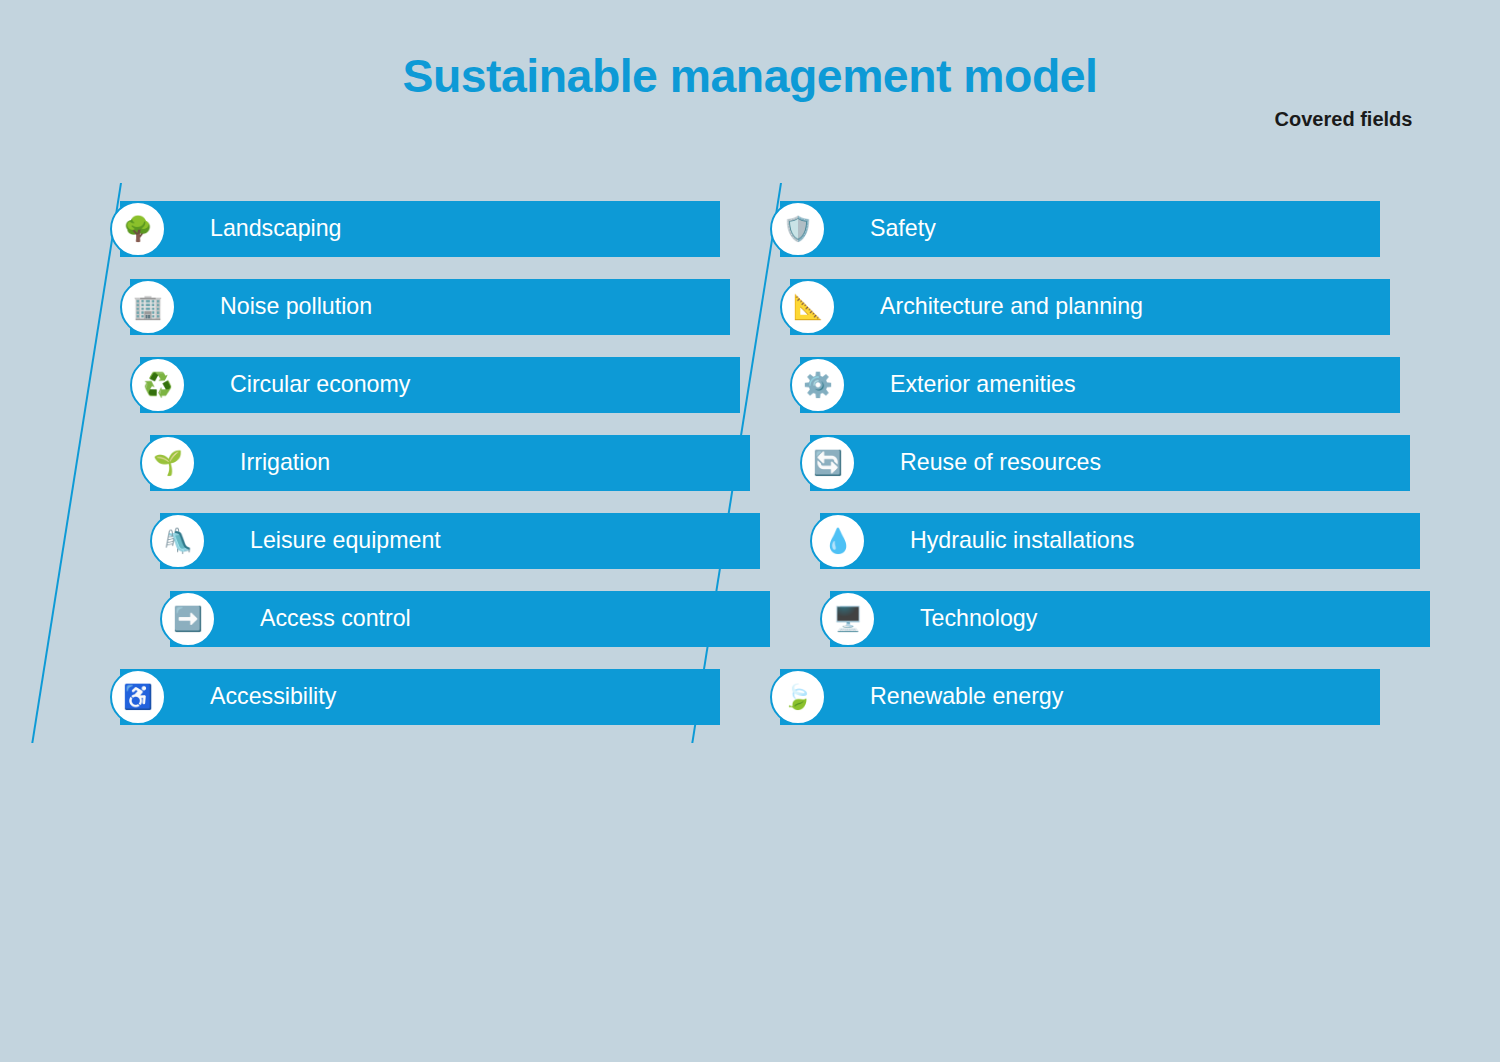Sustainable management model
Covered fields
Landscaping 🌳
Noise pollution 🏢
Circular economy ♻️
Irrigation 🌱
Leisure equipment 🛝
Access control ➡️
Accessibility ♿
Safety 🛡️
Architecture and planning 📐
Exterior amenities ⚙️
Reuse of resources 🔄
Hydraulic installations 💧
Technology 🖥️
Renewable energy 🍃